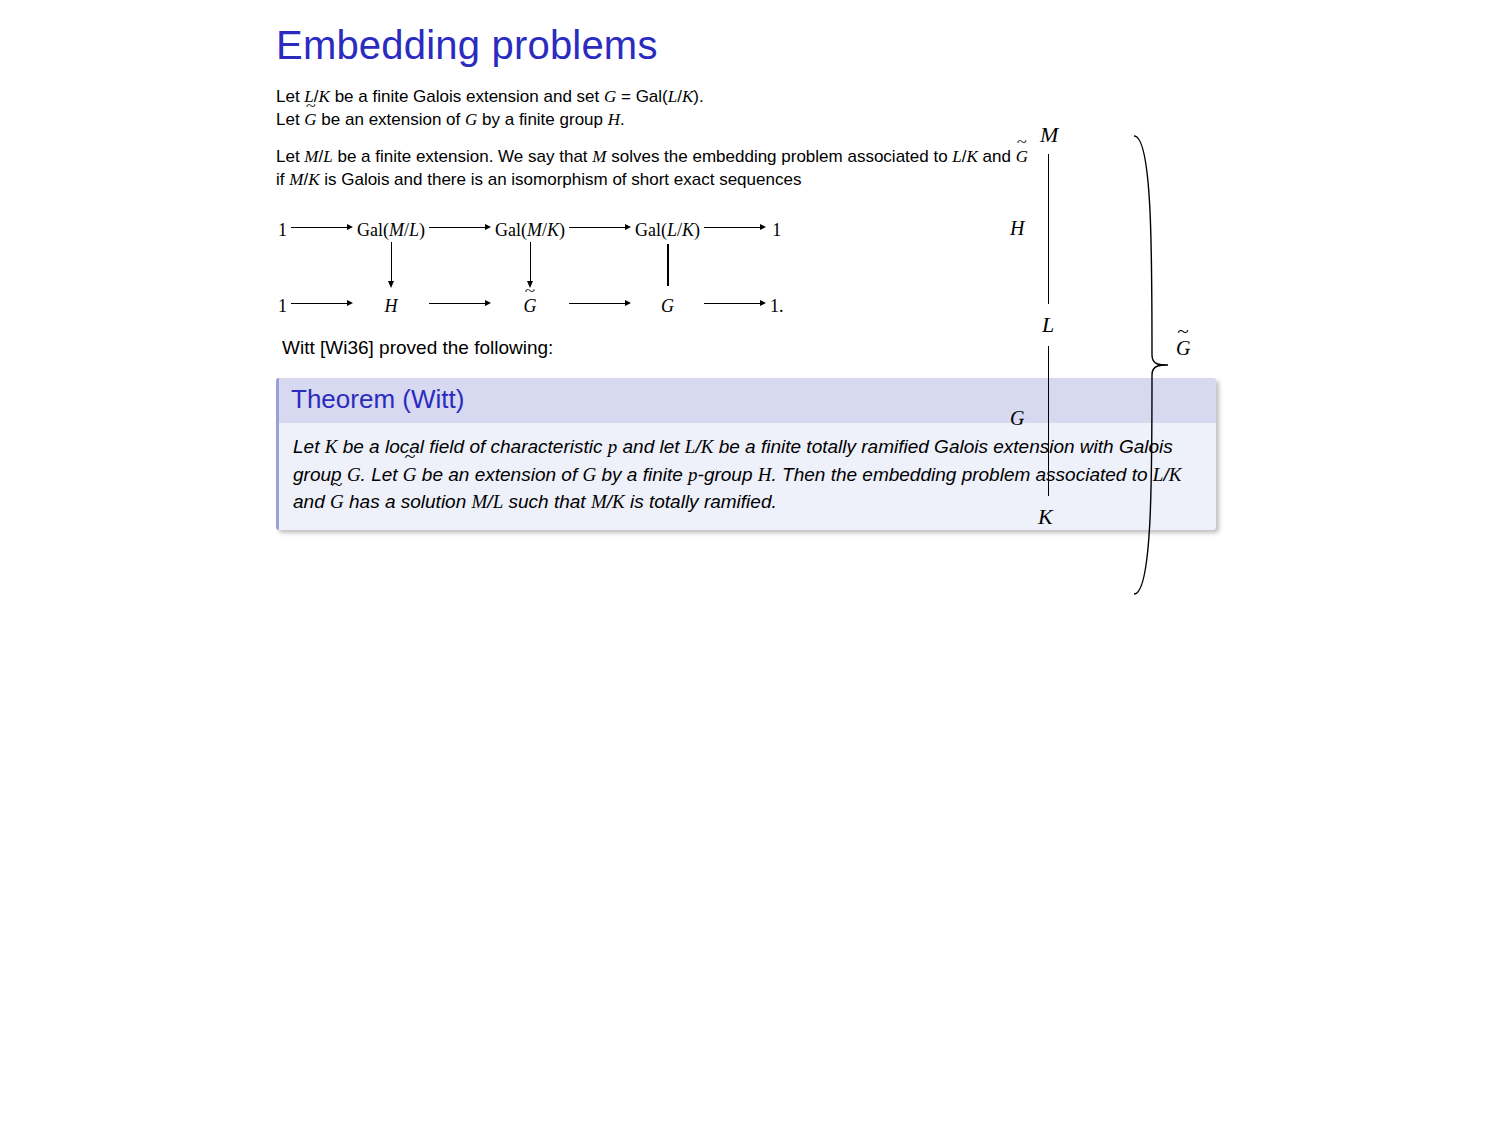Embedding problems
Let L/K be a finite Galois extension and set G = Gal(L/K).
Let G be an extension of G by a finite group H.
Let M/L be a finite extension. We say that M solves the embedding problem associated to L/K and G if M/K is Galois and there is an isomorphism of short exact sequences
| 1 | | Gal ( M / L ) | | Gal ( M / K ) | | Gal ( L / K ) | | 1 |
| 1 | | H | | G | | G | | 1. |
M H L G K
G
Witt [Wi36] proved the following:
Theorem (Witt)
Let K be a local field of characteristic p and let L/K be a finite totally ramified Galois extension with Galois group G. Let G be an extension of G by a finite p-group H. Then the embedding problem associated to L/K and G has a solution M/L such that M/K is totally ramified.